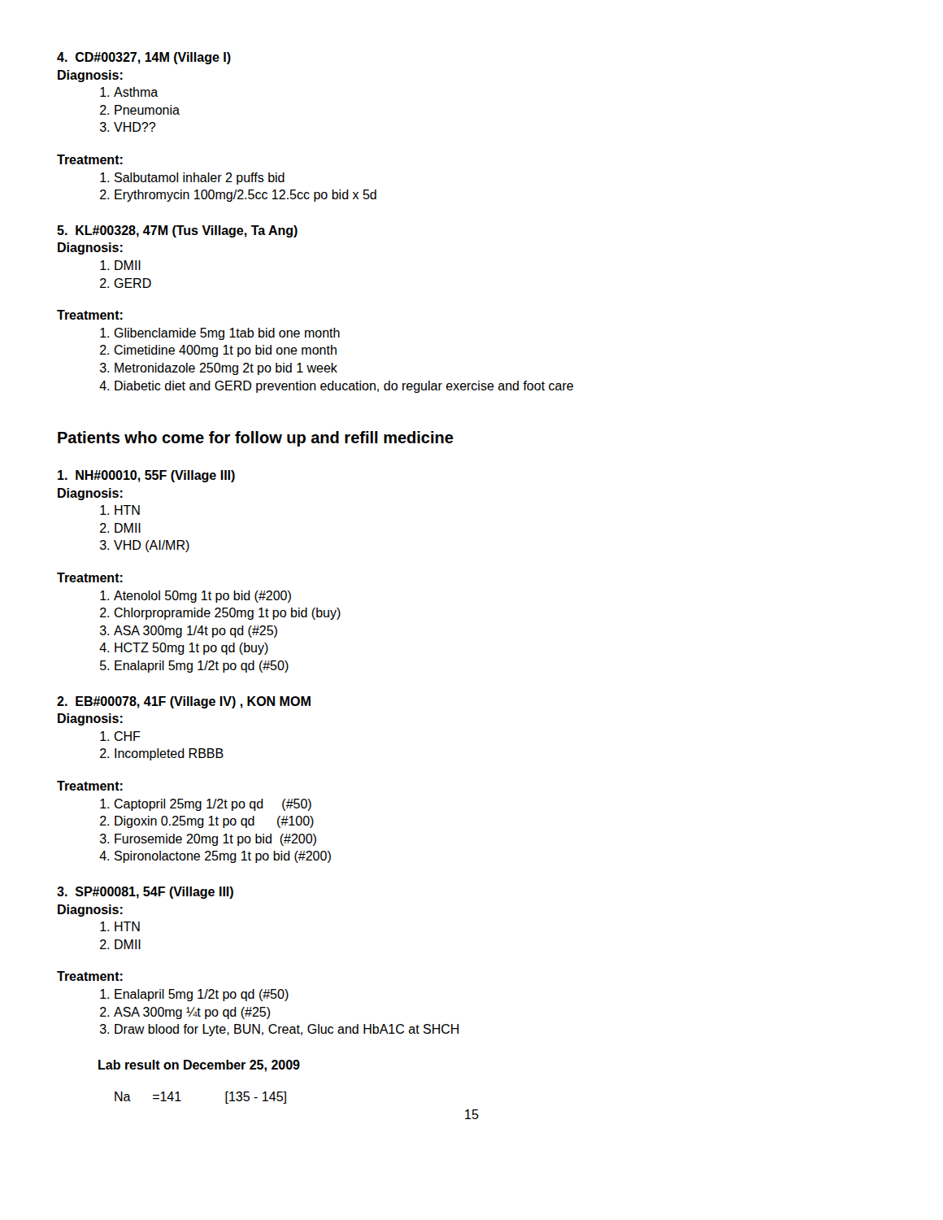4. CD#00327, 14M (Village I)
Diagnosis:
Asthma
Pneumonia
VHD??
Treatment:
Salbutamol inhaler 2 puffs bid
Erythromycin 100mg/2.5cc 12.5cc po bid x 5d
5. KL#00328, 47M (Tus Village, Ta Ang)
Diagnosis:
DMII
GERD
Treatment:
Glibenclamide 5mg 1tab bid one month
Cimetidine 400mg 1t po bid one month
Metronidazole 250mg 2t po bid 1 week
Diabetic diet and GERD prevention education, do regular exercise and foot care
Patients who come for follow up and refill medicine
1. NH#00010, 55F (Village III)
Diagnosis:
HTN
DMII
VHD (AI/MR)
Treatment:
Atenolol 50mg 1t po bid (#200)
Chlorpropramide 250mg 1t po bid (buy)
ASA 300mg 1/4t po qd (#25)
HCTZ 50mg 1t po qd (buy)
Enalapril 5mg 1/2t po qd (#50)
2. EB#00078, 41F (Village IV) , KON MOM
Diagnosis:
CHF
Incompleted RBBB
Treatment:
Captopril 25mg 1/2t po qd (#50)
Digoxin 0.25mg 1t po qd (#100)
Furosemide 20mg 1t po bid (#200)
Spironolactone 25mg 1t po bid (#200)
3. SP#00081, 54F (Village III)
Diagnosis:
HTN
DMII
Treatment:
Enalapril 5mg 1/2t po qd (#50)
ASA 300mg ¼t po qd (#25)
Draw blood for Lyte, BUN, Creat, Gluc and HbA1C at SHCH
Lab result on December 25, 2009
Na =141 [135 - 145]
15